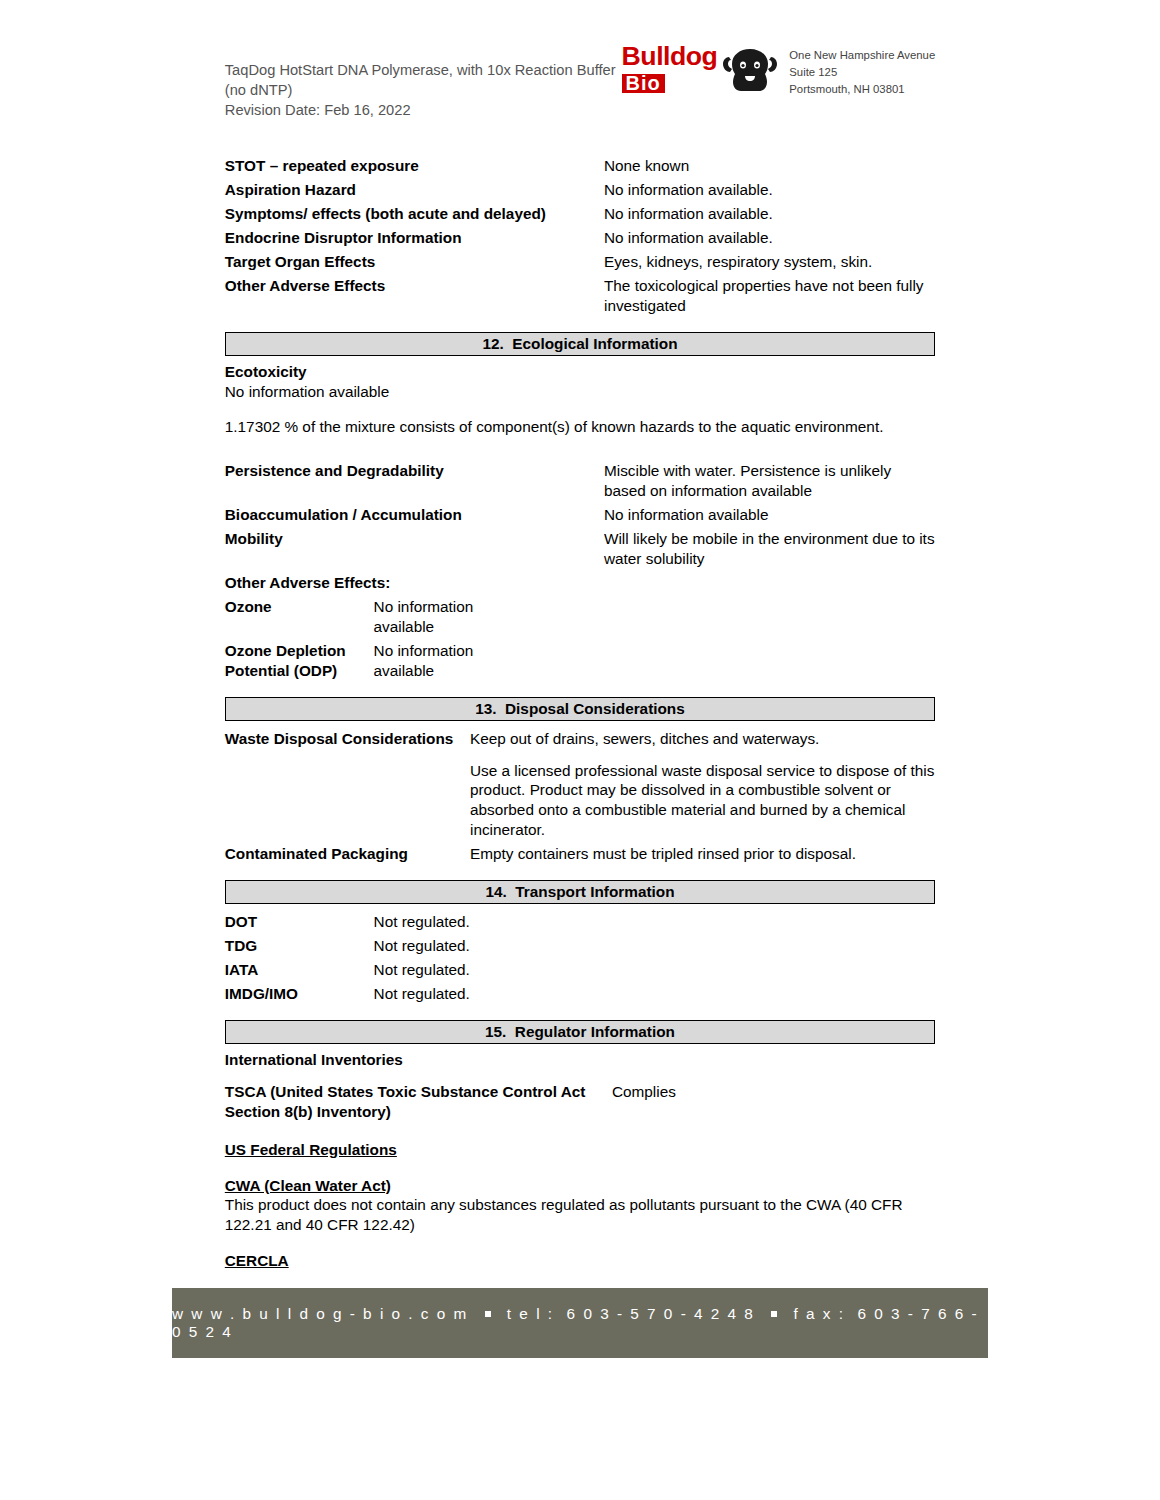TaqDog HotStart DNA Polymerase, with 10x Reaction Buffer (no dNTP)
Revision Date: Feb 16, 2022
Bulldog
Bio
One New Hampshire Avenue
Suite 125
Portsmouth, NH 03801
| STOT – repeated exposure | None known |
| Aspiration Hazard | No information available. |
| Symptoms/ effects (both acute and delayed) | No information available. |
| Endocrine Disruptor Information | No information available. |
| Target Organ Effects | Eyes, kidneys, respiratory system, skin. |
| Other Adverse Effects | The toxicological properties have not been fully investigated |
12. Ecological Information
Ecotoxicity
No information available
1.17302 % of the mixture consists of component(s) of known hazards to the aquatic environment.
| Persistence and Degradability | Miscible with water. Persistence is unlikely based on information available |
| Bioaccumulation / Accumulation | No information available |
| Mobility | Will likely be mobile in the environment due to its water solubility |
| Other Adverse Effects: |
| Ozone | No information available | |
| Ozone Depletion Potential (ODP) | No information available | |
13. Disposal Considerations
| Waste Disposal Considerations | Keep out of drains, sewers, ditches and waterways. |
| | Use a licensed professional waste disposal service to dispose of this product. Product may be dissolved in a combustible solvent or absorbed onto a combustible material and burned by a chemical incinerator. |
| Contaminated Packaging | Empty containers must be tripled rinsed prior to disposal. |
14. Transport Information
| DOT | Not regulated. |
| TDG | Not regulated. |
| IATA | Not regulated. |
| IMDG/IMO | Not regulated. |
15. Regulator Information
International Inventories
| TSCA (United States Toxic Substance Control Act Section 8(b) Inventory) | Complies |
US Federal Regulations
CWA (Clean Water Act)
This product does not contain any substances regulated as pollutants pursuant to the CWA (40 CFR 122.21 and 40 CFR 122.42)
CERCLA
w w w . b u l l d o g - b i o . c o m t e l : 6 0 3 - 5 7 0 - 4 2 4 8 f a x : 6 0 3 - 7 6 6 - 0 5 2 4